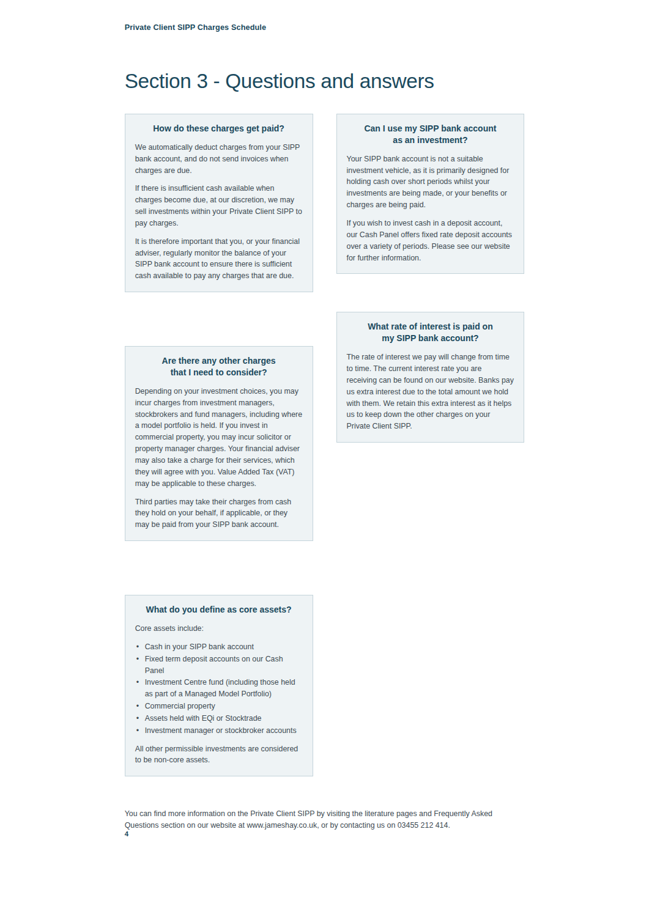Private Client SIPP Charges Schedule
Section 3 - Questions and answers
How do these charges get paid?
We automatically deduct charges from your SIPP bank account, and do not send invoices when charges are due.
If there is insufficient cash available when charges become due, at our discretion, we may sell investments within your Private Client SIPP to pay charges.
It is therefore important that you, or your financial adviser, regularly monitor the balance of your SIPP bank account to ensure there is sufficient cash available to pay any charges that are due.
Are there any other charges
that I need to consider?
Depending on your investment choices, you may incur charges from investment managers, stockbrokers and fund managers, including where a model portfolio is held. If you invest in commercial property, you may incur solicitor or property manager charges. Your financial adviser may also take a charge for their services, which they will agree with you. Value Added Tax (VAT) may be applicable to these charges.
Third parties may take their charges from cash they hold on your behalf, if applicable, or they may be paid from your SIPP bank account.
Can I use my SIPP bank account
as an investment?
Your SIPP bank account is not a suitable investment vehicle, as it is primarily designed for holding cash over short periods whilst your investments are being made, or your benefits or charges are being paid.
If you wish to invest cash in a deposit account, our Cash Panel offers fixed rate deposit accounts over a variety of periods. Please see our website for further information.
What rate of interest is paid on
my SIPP bank account?
The rate of interest we pay will change from time to time. The current interest rate you are receiving can be found on our website. Banks pay us extra interest due to the total amount we hold with them. We retain this extra interest as it helps us to keep down the other charges on your Private Client SIPP.
What do you define as core assets?
Core assets include:
Cash in your SIPP bank account
Fixed term deposit accounts on our Cash Panel
Investment Centre fund (including those held as part of a Managed Model Portfolio)
Commercial property
Assets held with EQi or Stocktrade
Investment manager or stockbroker accounts
All other permissible investments are considered to be non-core assets.
You can find more information on the Private Client SIPP by visiting the literature pages and Frequently Asked Questions section on our website at www.jameshay.co.uk, or by contacting us on 03455 212 414.
4